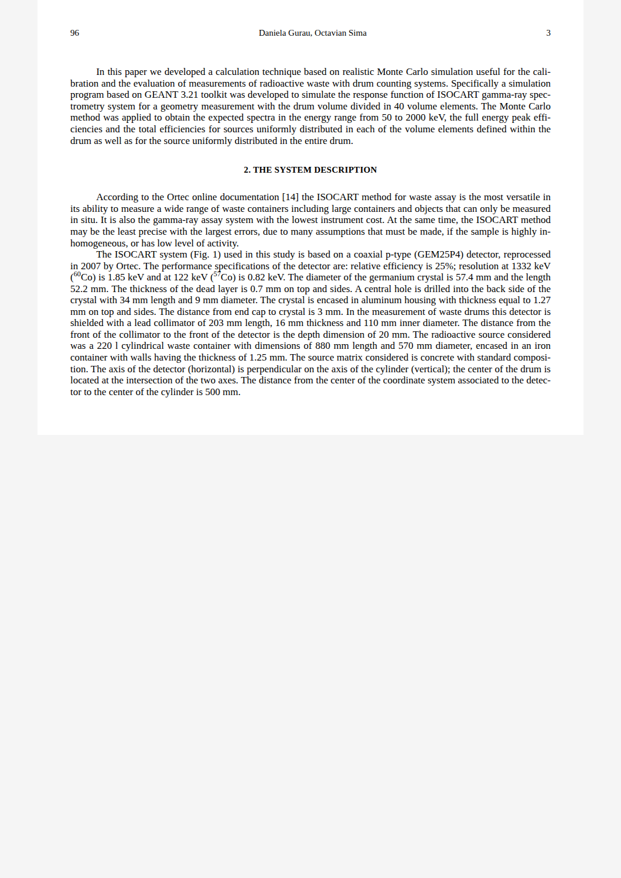96 Daniela Gurau, Octavian Sima 3
In this paper we developed a calculation technique based on realistic Monte Carlo simulation useful for the calibration and the evaluation of measurements of radioactive waste with drum counting systems. Specifically a simulation program based on GEANT 3.21 toolkit was developed to simulate the response function of ISOCART gamma-ray spectrometry system for a geometry measurement with the drum volume divided in 40 volume elements. The Monte Carlo method was applied to obtain the expected spectra in the energy range from 50 to 2000 keV, the full energy peak efficiencies and the total efficiencies for sources uniformly distributed in each of the volume elements defined within the drum as well as for the source uniformly distributed in the entire drum.
2. The system description
According to the Ortec online documentation [14] the ISOCART method for waste assay is the most versatile in its ability to measure a wide range of waste containers including large containers and objects that can only be measured in situ. It is also the gamma-ray assay system with the lowest instrument cost. At the same time, the ISOCART method may be the least precise with the largest errors, due to many assumptions that must be made, if the sample is highly inhomogeneous, or has low level of activity.
The ISOCART system (Fig. 1) used in this study is based on a coaxial p-type (GEM25P4) detector, reprocessed in 2007 by Ortec. The performance specifications of the detector are: relative efficiency is 25%; resolution at 1332 keV (60Co) is 1.85 keV and at 122 keV (57Co) is 0.82 keV. The diameter of the germanium crystal is 57.4 mm and the length 52.2 mm. The thickness of the dead layer is 0.7 mm on top and sides. A central hole is drilled into the back side of the crystal with 34 mm length and 9 mm diameter. The crystal is encased in aluminum housing with thickness equal to 1.27 mm on top and sides. The distance from end cap to crystal is 3 mm. In the measurement of waste drums this detector is shielded with a lead collimator of 203 mm length, 16 mm thickness and 110 mm inner diameter. The distance from the front of the collimator to the front of the detector is the depth dimension of 20 mm. The radioactive source considered was a 220 l cylindrical waste container with dimensions of 880 mm length and 570 mm diameter, encased in an iron container with walls having the thickness of 1.25 mm. The source matrix considered is concrete with standard composition. The axis of the detector (horizontal) is perpendicular on the axis of the cylinder (vertical); the center of the drum is located at the intersection of the two axes. The distance from the center of the coordinate system associated to the detector to the center of the cylinder is 500 mm.